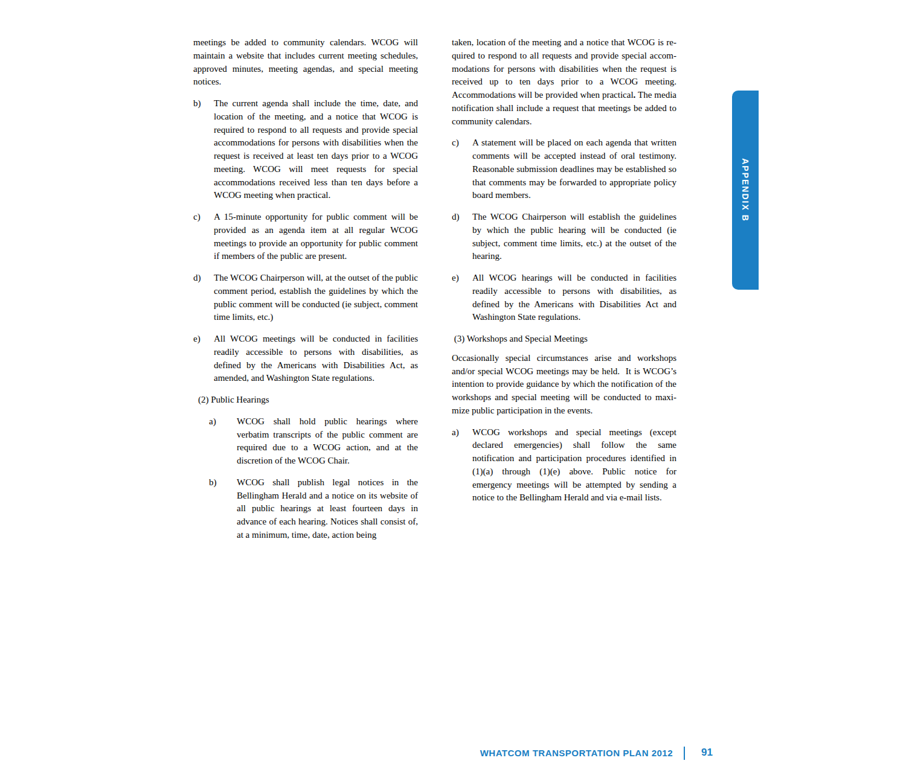APPENDIX B
meetings be added to community calendars. WCOG will maintain a website that includes current meeting schedules, approved minutes, meeting agendas, and special meeting notices.
b)
The current agenda shall include the time, date, and location of the meeting, and a notice that WCOG is required to respond to all requests and provide special accommodations for persons with disabilities when the request is received at least ten days prior to a WCOG meeting. WCOG will meet requests for special accommodations received less than ten days before a WCOG meeting when practical.
c)
A 15-minute opportunity for public comment will be provided as an agenda item at all regular WCOG meetings to provide an opportunity for public comment if members of the public are present.
d)
The WCOG Chairperson will, at the outset of the public comment period, establish the guidelines by which the public comment will be conducted (ie subject, comment time limits, etc.)
e)
All WCOG meetings will be conducted in facilities readily accessible to persons with disabilities, as defined by the Americans with Disabilities Act, as amended, and Washington State regulations.
(2) Public Hearings
a)
WCOG shall hold public hearings where verbatim transcripts of the public comment are required due to a WCOG action, and at the discretion of the WCOG Chair.
b)
WCOG shall publish legal notices in the Bellingham Herald and a notice on its website of all public hearings at least fourteen days in advance of each hearing. Notices shall consist of, at a minimum, time, date, action being
taken, location of the meeting and a notice that WCOG is required to respond to all requests and provide special accommodations for persons with disabilities when the request is received up to ten days prior to a WCOG meeting. Accommodations will be provided when practical. The media notification shall include a request that meetings be added to community calendars.
c)
A statement will be placed on each agenda that written comments will be accepted instead of oral testimony. Reasonable submission deadlines may be established so that comments may be forwarded to appropriate policy board members.
d)
The WCOG Chairperson will establish the guidelines by which the public hearing will be conducted (ie subject, comment time limits, etc.) at the outset of the hearing.
e)
All WCOG hearings will be conducted in facilities readily accessible to persons with disabilities, as defined by the Americans with Disabilities Act and Washington State regulations.
(3) Workshops and Special Meetings
Occasionally special circumstances arise and workshops and/or special WCOG meetings may be held. It is WCOG’s intention to provide guidance by which the notification of the workshops and special meeting will be conducted to maximize public participation in the events.
a)
WCOG workshops and special meetings (except declared emergencies) shall follow the same notification and participation procedures identified in (1)(a) through (1)(e) above. Public notice for emergency meetings will be attempted by sending a notice to the Bellingham Herald and via e-mail lists.
WHATCOM TRANSPORTATION PLAN 2012
91